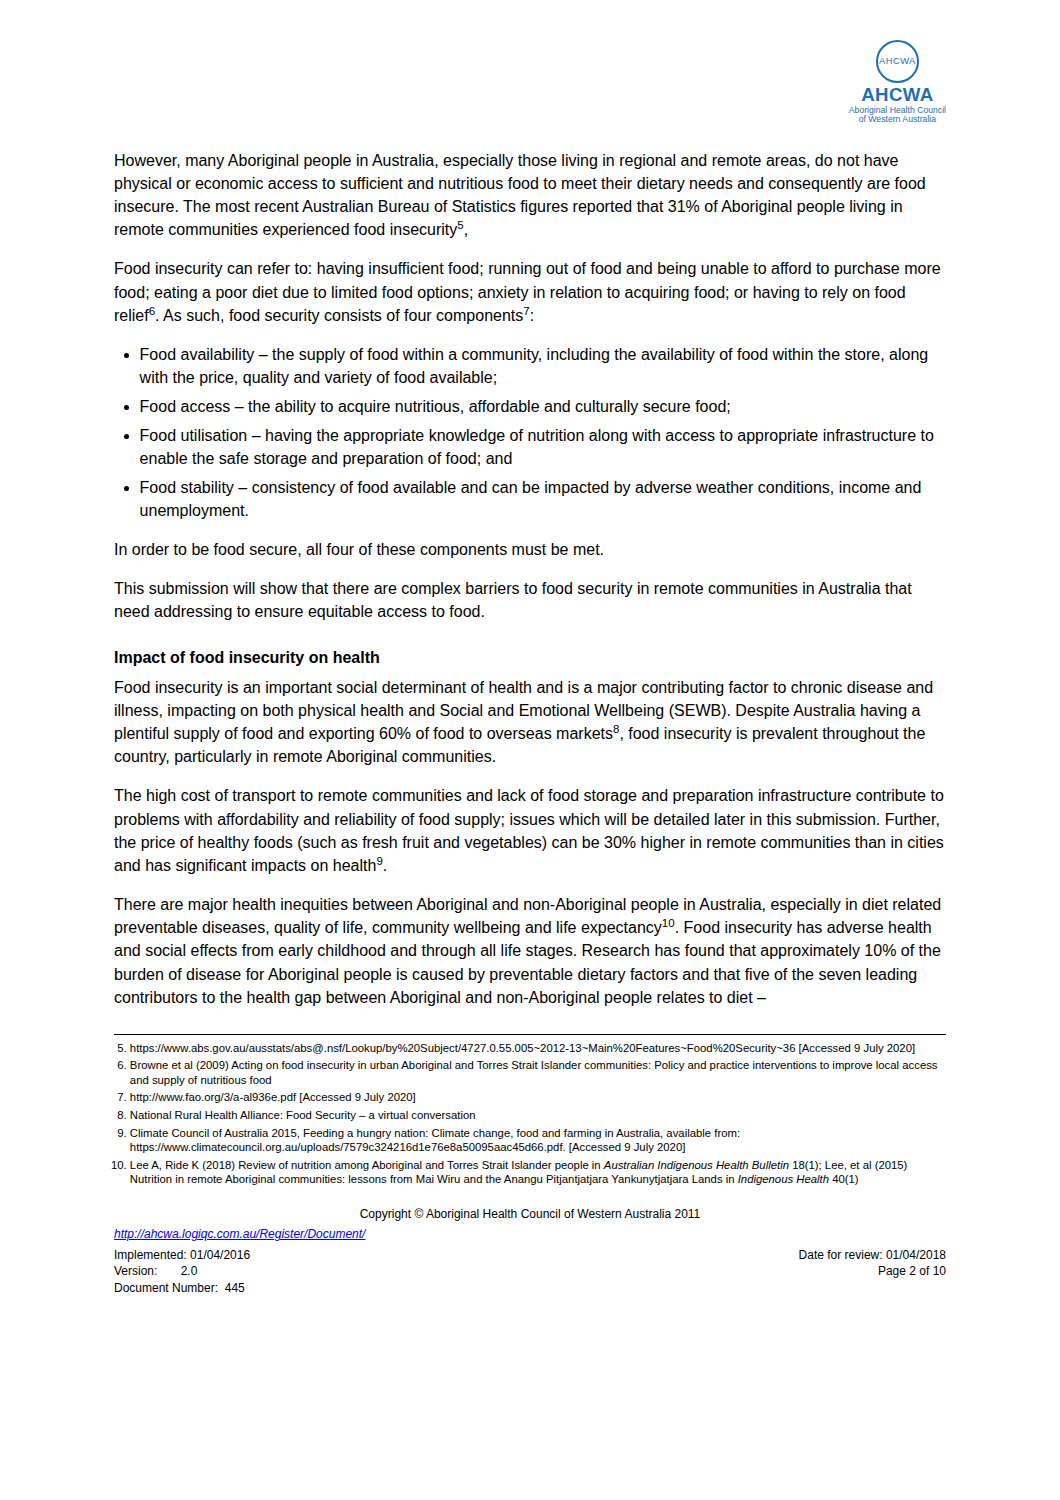AHCWA AHCWA Aboriginal Health Council
of Western Australia
However, many Aboriginal people in Australia, especially those living in regional and remote areas, do not have physical or economic access to sufficient and nutritious food to meet their dietary needs and consequently are food insecure. The most recent Australian Bureau of Statistics figures reported that 31% of Aboriginal people living in remote communities experienced food insecurity5,
Food insecurity can refer to: having insufficient food; running out of food and being unable to afford to purchase more food; eating a poor diet due to limited food options; anxiety in relation to acquiring food; or having to rely on food relief6. As such, food security consists of four components7:
Food availability – the supply of food within a community, including the availability of food within the store, along with the price, quality and variety of food available;
Food access – the ability to acquire nutritious, affordable and culturally secure food;
Food utilisation – having the appropriate knowledge of nutrition along with access to appropriate infrastructure to enable the safe storage and preparation of food; and
Food stability – consistency of food available and can be impacted by adverse weather conditions, income and unemployment.
In order to be food secure, all four of these components must be met.
This submission will show that there are complex barriers to food security in remote communities in Australia that need addressing to ensure equitable access to food.
Impact of food insecurity on health
Food insecurity is an important social determinant of health and is a major contributing factor to chronic disease and illness, impacting on both physical health and Social and Emotional Wellbeing (SEWB). Despite Australia having a plentiful supply of food and exporting 60% of food to overseas markets8, food insecurity is prevalent throughout the country, particularly in remote Aboriginal communities.
The high cost of transport to remote communities and lack of food storage and preparation infrastructure contribute to problems with affordability and reliability of food supply; issues which will be detailed later in this submission. Further, the price of healthy foods (such as fresh fruit and vegetables) can be 30% higher in remote communities than in cities and has significant impacts on health9.
There are major health inequities between Aboriginal and non-Aboriginal people in Australia, especially in diet related preventable diseases, quality of life, community wellbeing and life expectancy10. Food insecurity has adverse health and social effects from early childhood and through all life stages. Research has found that approximately 10% of the burden of disease for Aboriginal people is caused by preventable dietary factors and that five of the seven leading contributors to the health gap between Aboriginal and non-Aboriginal people relates to diet –
https://www.abs.gov.au/ausstats/abs@.nsf/Lookup/by%20Subject/4727.0.55.005~2012-13~Main%20Features~Food%20Security~36 [Accessed 9 July 2020]
Browne et al (2009) Acting on food insecurity in urban Aboriginal and Torres Strait Islander communities: Policy and practice interventions to improve local access and supply of nutritious food
http://www.fao.org/3/a-al936e.pdf [Accessed 9 July 2020]
National Rural Health Alliance: Food Security – a virtual conversation
Climate Council of Australia 2015, Feeding a hungry nation: Climate change, food and farming in Australia, available from: https://www.climatecouncil.org.au/uploads/7579c324216d1e76e8a50095aac45d66.pdf. [Accessed 9 July 2020]
Lee A, Ride K (2018) Review of nutrition among Aboriginal and Torres Strait Islander people in Australian Indigenous Health Bulletin 18(1); Lee, et al (2015) Nutrition in remote Aboriginal communities: lessons from Mai Wiru and the Anangu Pitjantjatjara Yankunytjatjara Lands in Indigenous Health 40(1)
Copyright © Aboriginal Health Council of Western Australia 2011
http://ahcwa.logiqc.com.au/Register/Document/
Implemented: 01/04/2016 Version: 2.0 Document Number: 445
Date for review: 01/04/2018 Page 2 of 10